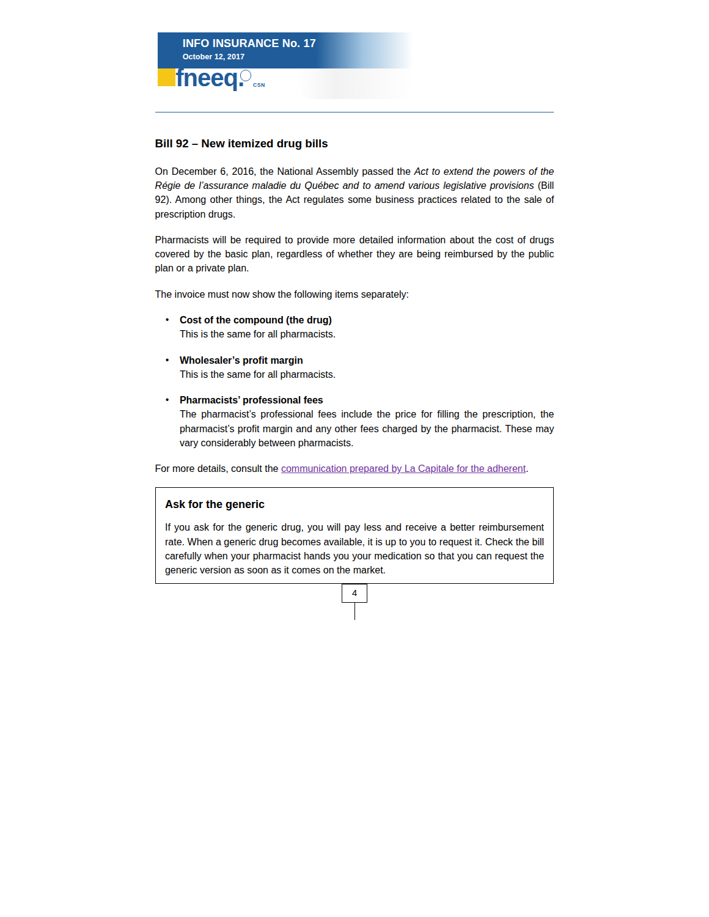INFO INSURANCE No. 17
October 12, 2017
fneeq.
CSN
Bill 92 – New itemized drug bills
On December 6, 2016, the National Assembly passed the Act to extend the powers of the Régie de l’assurance maladie du Québec and to amend various legislative provisions (Bill 92). Among other things, the Act regulates some business practices related to the sale of prescription drugs.
Pharmacists will be required to provide more detailed information about the cost of drugs covered by the basic plan, regardless of whether they are being reimbursed by the public plan or a private plan.
The invoice must now show the following items separately:
Cost of the compound (the drug) This is the same for all pharmacists.
Wholesaler’s profit margin This is the same for all pharmacists.
Pharmacists’ professional fees The pharmacist’s professional fees include the price for filling the prescription, the pharmacist’s profit margin and any other fees charged by the pharmacist. These may vary considerably between pharmacists.
For more details, consult the communication prepared by La Capitale for the adherent.
Ask for the generic
If you ask for the generic drug, you will pay less and receive a better reimbursement rate. When a generic drug becomes available, it is up to you to request it. Check the bill carefully when your pharmacist hands you your medication so that you can request the generic version as soon as it comes on the market.
4